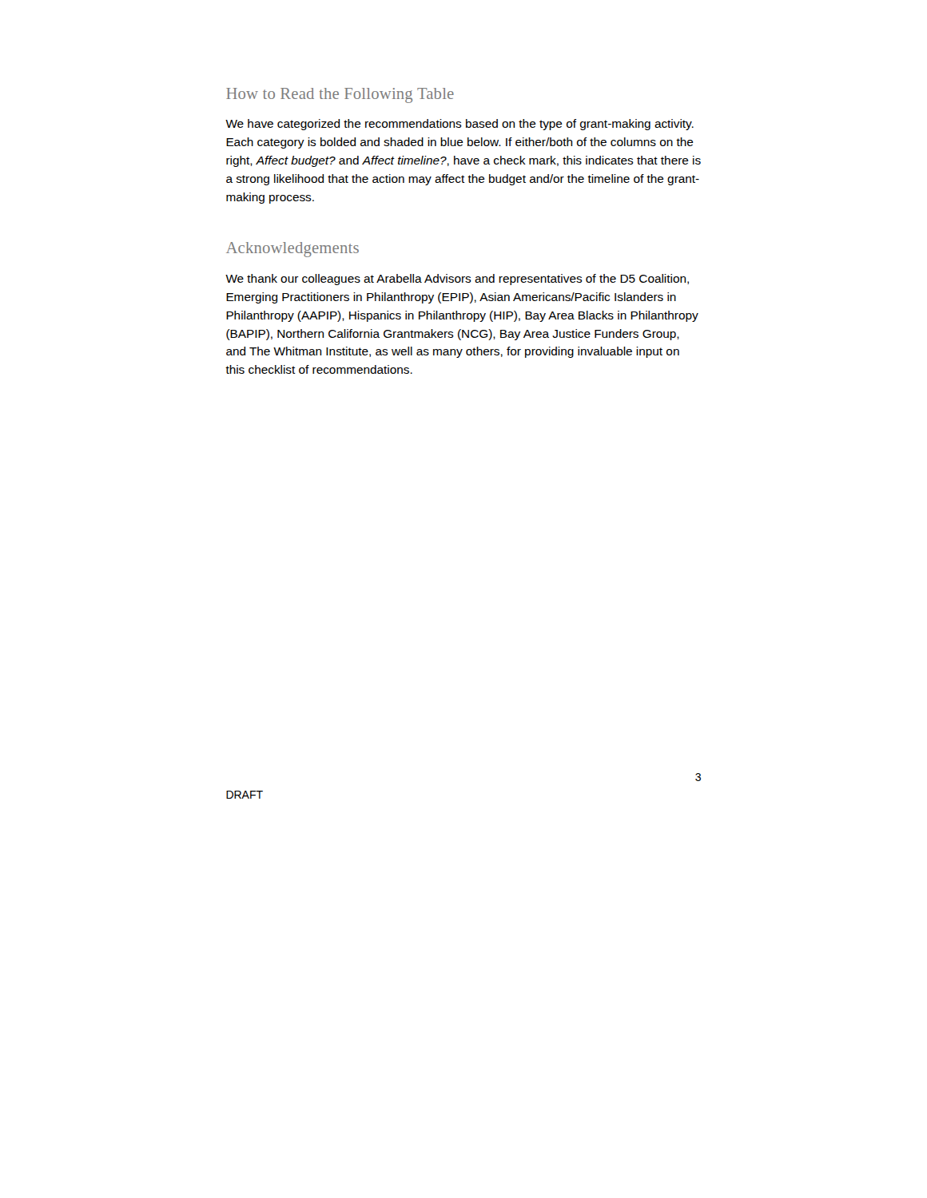How to Read the Following Table
We have categorized the recommendations based on the type of grant-making activity. Each category is bolded and shaded in blue below. If either/both of the columns on the right, Affect budget? and Affect timeline?, have a check mark, this indicates that there is a strong likelihood that the action may affect the budget and/or the timeline of the grant-making process.
Acknowledgements
We thank our colleagues at Arabella Advisors and representatives of the D5 Coalition, Emerging Practitioners in Philanthropy (EPIP), Asian Americans/Pacific Islanders in Philanthropy (AAPIP), Hispanics in Philanthropy (HIP), Bay Area Blacks in Philanthropy (BAPIP), Northern California Grantmakers (NCG), Bay Area Justice Funders Group, and The Whitman Institute, as well as many others, for providing invaluable input on this checklist of recommendations.
3
DRAFT